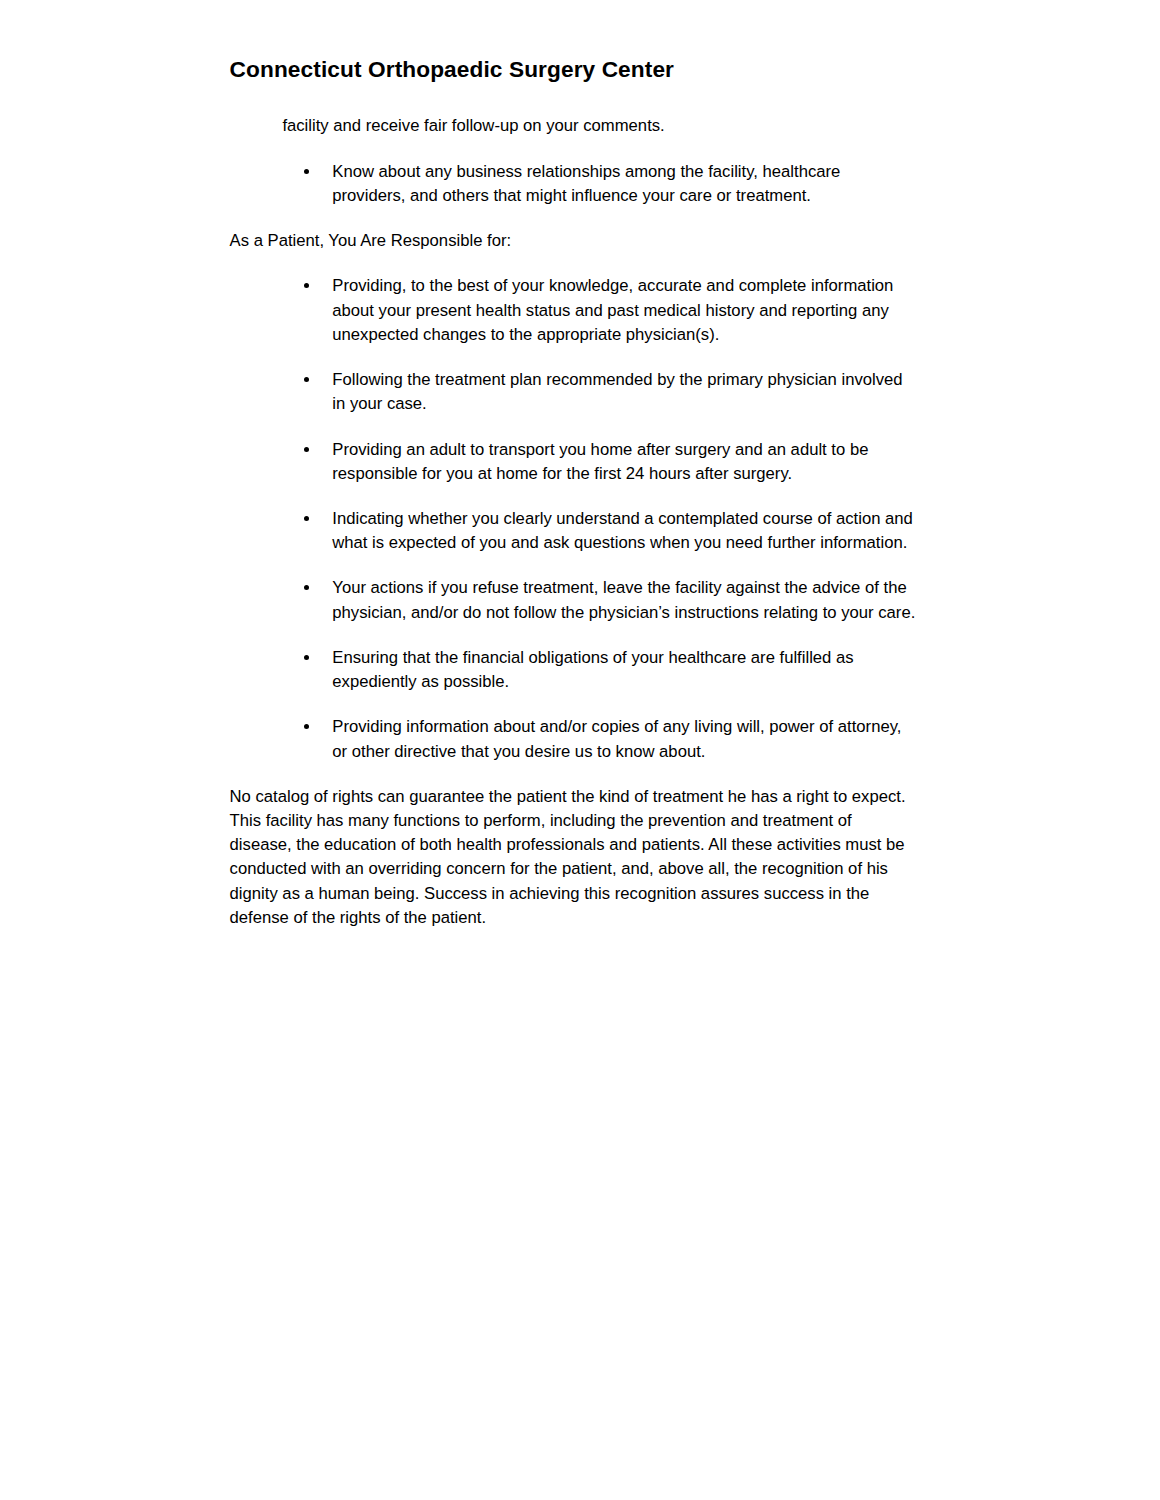Connecticut Orthopaedic Surgery Center
facility and receive fair follow-up on your comments.
Know about any business relationships among the facility, healthcare providers, and others that might influence your care or treatment.
As a Patient, You Are Responsible for:
Providing, to the best of your knowledge, accurate and complete information about your present health status and past medical history and reporting any unexpected changes to the appropriate physician(s).
Following the treatment plan recommended by the primary physician involved in your case.
Providing an adult to transport you home after surgery and an adult to be responsible for you at home for the first 24 hours after surgery.
Indicating whether you clearly understand a contemplated course of action and what is expected of you and ask questions when you need further information.
Your actions if you refuse treatment, leave the facility against the advice of the physician, and/or do not follow the physician’s instructions relating to your care.
Ensuring that the financial obligations of your healthcare are fulfilled as expediently as possible.
Providing information about and/or copies of any living will, power of attorney, or other directive that you desire us to know about.
No catalog of rights can guarantee the patient the kind of treatment he has a right to expect. This facility has many functions to perform, including the prevention and treatment of disease, the education of both health professionals and patients. All these activities must be conducted with an overriding concern for the patient, and, above all, the recognition of his dignity as a human being. Success in achieving this recognition assures success in the defense of the rights of the patient.